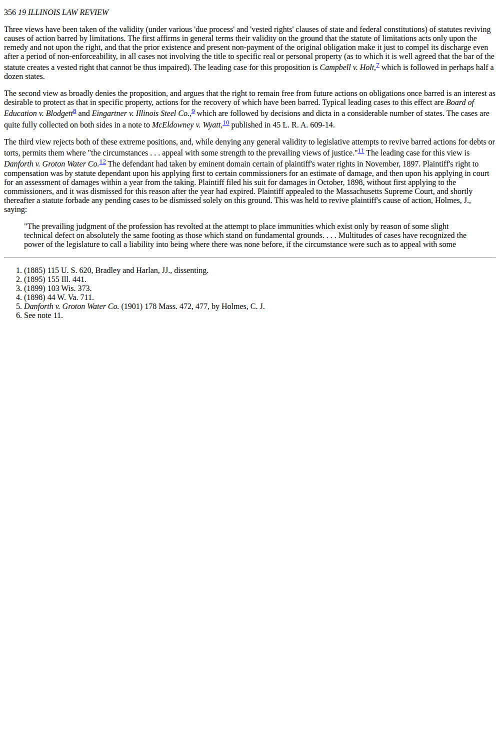356 19 ILLINOIS LAW REVIEW
Three views have been taken of the validity (under various 'due process' and 'vested rights' clauses of state and federal constitutions) of statutes reviving causes of action barred by limitations. The first affirms in general terms their validity on the ground that the statute of limitations acts only upon the remedy and not upon the right, and that the prior existence and present non-payment of the original obligation make it just to compel its discharge even after a period of non-enforceability, in all cases not involving the title to specific real or personal property (as to which it is well agreed that the bar of the statute creates a vested right that cannot be thus impaired). The leading case for this proposition is Campbell v. Holt,7 which is followed in perhaps half a dozen states.
The second view as broadly denies the proposition, and argues that the right to remain free from future actions on obligations once barred is an interest as desirable to protect as that in specific property, actions for the recovery of which have been barred. Typical leading cases to this effect are Board of Education v. Blodgett8 and Eingartner v. Illinois Steel Co.,9 which are followed by decisions and dicta in a considerable number of states. The cases are quite fully collected on both sides in a note to McEldowney v. Wyatt,10 published in 45 L. R. A. 609-14.
The third view rejects both of these extreme positions, and, while denying any general validity to legislative attempts to revive barred actions for debts or torts, permits them where "the circumstances . . . appeal with some strength to the prevailing views of justice."11 The leading case for this view is Danforth v. Groton Water Co.12 The defendant had taken by eminent domain certain of plaintiff's water rights in November, 1897. Plaintiff's right to compensation was by statute dependant upon his applying first to certain commissioners for an estimate of damage, and then upon his applying in court for an assessment of damages within a year from the taking. Plaintiff filed his suit for damages in October, 1898, without first applying to the commissioners, and it was dismissed for this reason after the year had expired. Plaintiff appealed to the Massachusetts Supreme Court, and shortly thereafter a statute forbade any pending cases to be dismissed solely on this ground. This was held to revive plaintiff's cause of action, Holmes, J., saying:
"The prevailing judgment of the profession has revolted at the attempt to place immunities which exist only by reason of some slight technical defect on absolutely the same footing as those which stand on fundamental grounds. . . . Multitudes of cases have recognized the power of the legislature to call a liability into being where there was none before, if the circumstance were such as to appeal with some
(1885) 115 U. S. 620, Bradley and Harlan, JJ., dissenting.
(1895) 155 Ill. 441.
(1899) 103 Wis. 373.
(1898) 44 W. Va. 711.
Danforth v. Groton Water Co. (1901) 178 Mass. 472, 477, by Holmes, C. J.
See note 11.